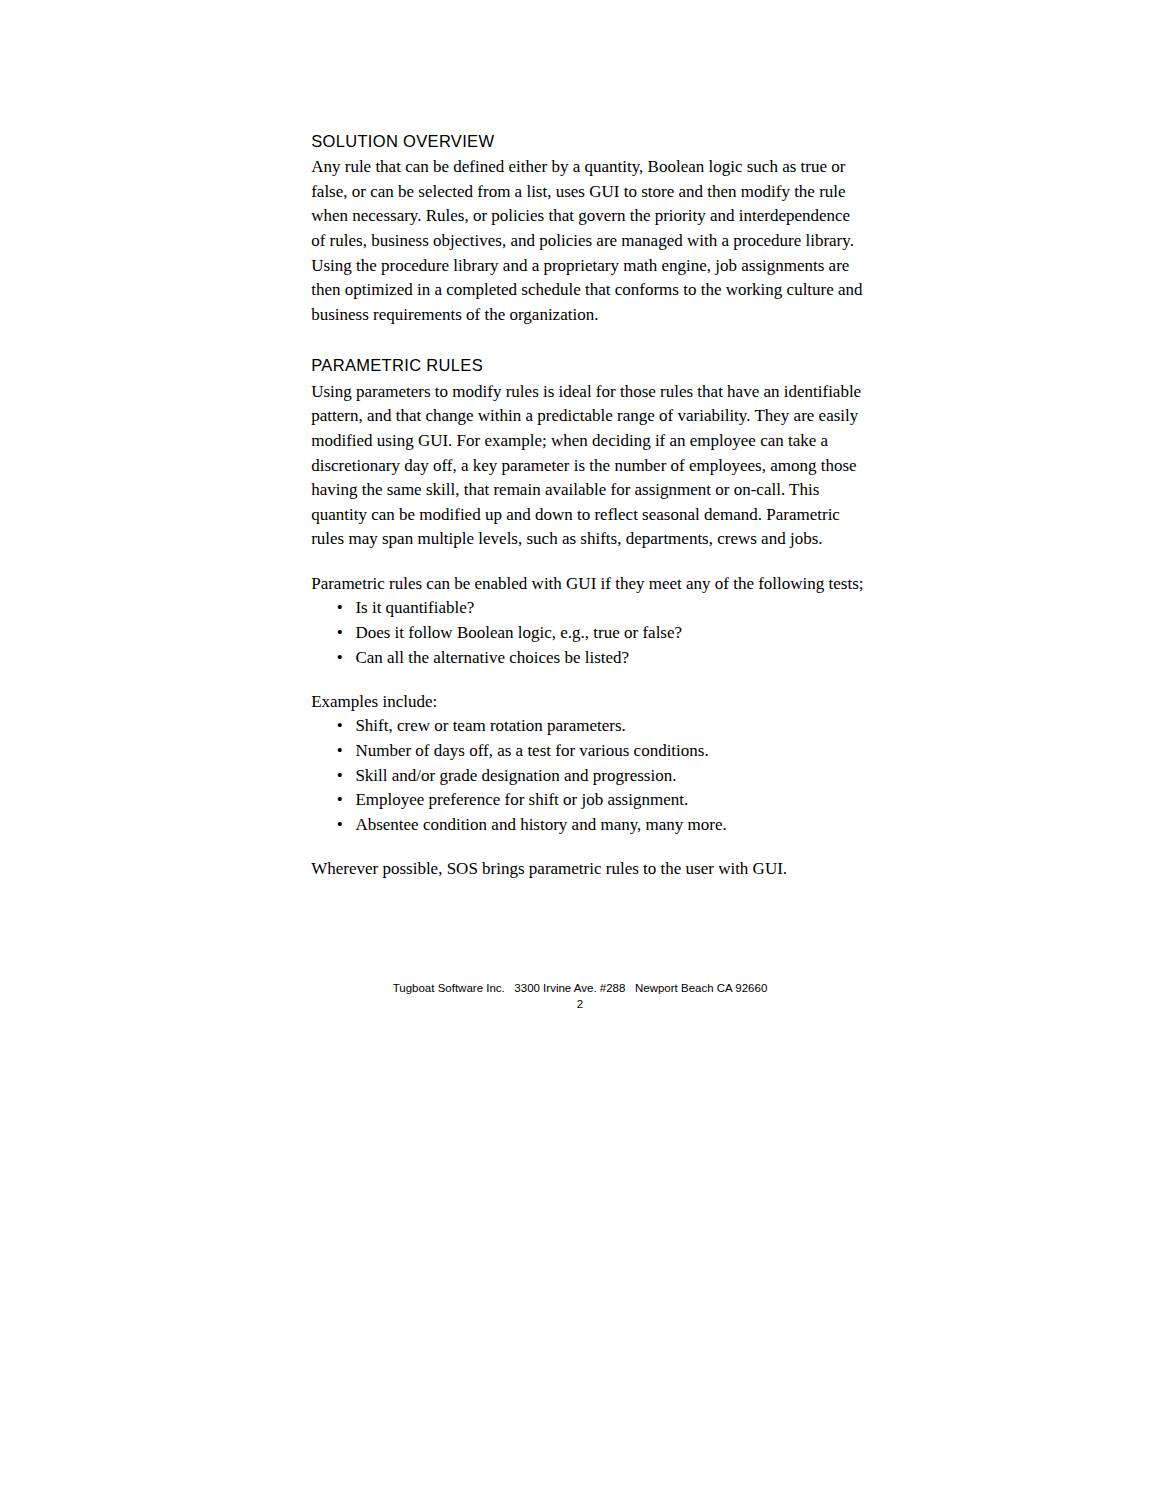SOLUTION OVERVIEW
Any rule that can be defined either by a quantity, Boolean logic such as true or false, or can be selected from a list, uses GUI to store and then modify the rule when necessary. Rules, or policies that govern the priority and interdependence of rules, business objectives, and policies are managed with a procedure library. Using the procedure library and a proprietary math engine, job assignments are then optimized in a completed schedule that conforms to the working culture and business requirements of the organization.
PARAMETRIC RULES
Using parameters to modify rules is ideal for those rules that have an identifiable pattern, and that change within a predictable range of variability. They are easily modified using GUI. For example; when deciding if an employee can take a discretionary day off, a key parameter is the number of employees, among those having the same skill, that remain available for assignment or on-call. This quantity can be modified up and down to reflect seasonal demand. Parametric rules may span multiple levels, such as shifts, departments, crews and jobs.
Parametric rules can be enabled with GUI if they meet any of the following tests;
Is it quantifiable?
Does it follow Boolean logic, e.g., true or false?
Can all the alternative choices be listed?
Examples include:
Shift, crew or team rotation parameters.
Number of days off, as a test for various conditions.
Skill and/or grade designation and progression.
Employee preference for shift or job assignment.
Absentee condition and history and many, many more.
Wherever possible, SOS brings parametric rules to the user with GUI.
Tugboat Software Inc. 3300 Irvine Ave. #288 Newport Beach CA 92660 2